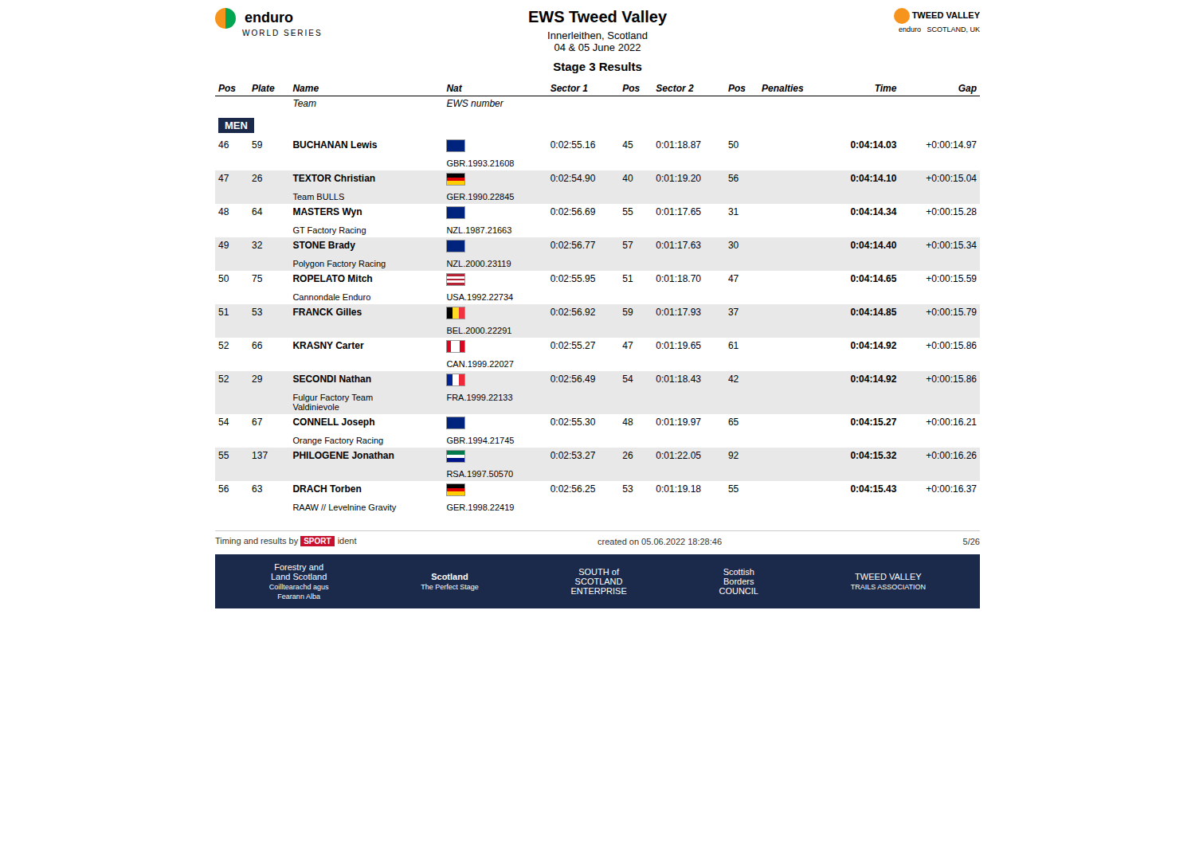enduro
WORLD SERIES
EWS Tweed Valley
Innerleithen, Scotland
04 & 05 June 2022
Stage 3 Results
TWEED VALLEY
enduro SCOTLAND, UK
| Pos | Plate | Name | Nat | Sector 1 | Pos | Sector 2 | Pos | Penalties | Time | Gap |
| --- | --- | --- | --- | --- | --- | --- | --- | --- | --- | --- |
| | | Team | EWS number | | | | | | | |
| MEN |
| 46 | 59 | BUCHANAN Lewis | | 0:02:55.16 | 45 | 0:01:18.87 | 50 | | 0:04:14.03 | +0:00:14.97 |
| | | | GBR.1993.21608 | |
| 47 | 26 | TEXTOR Christian | | 0:02:54.90 | 40 | 0:01:19.20 | 56 | | 0:04:14.10 | +0:00:15.04 |
| | | Team BULLS | GER.1990.22845 | |
| 48 | 64 | MASTERS Wyn | | 0:02:56.69 | 55 | 0:01:17.65 | 31 | | 0:04:14.34 | +0:00:15.28 |
| | | GT Factory Racing | NZL.1987.21663 | |
| 49 | 32 | STONE Brady | | 0:02:56.77 | 57 | 0:01:17.63 | 30 | | 0:04:14.40 | +0:00:15.34 |
| | | Polygon Factory Racing | NZL.2000.23119 | |
| 50 | 75 | ROPELATO Mitch | | 0:02:55.95 | 51 | 0:01:18.70 | 47 | | 0:04:14.65 | +0:00:15.59 |
| | | Cannondale Enduro | USA.1992.22734 | |
| 51 | 53 | FRANCK Gilles | | 0:02:56.92 | 59 | 0:01:17.93 | 37 | | 0:04:14.85 | +0:00:15.79 |
| | | | BEL.2000.22291 | |
| 52 | 66 | KRASNY Carter | | 0:02:55.27 | 47 | 0:01:19.65 | 61 | | 0:04:14.92 | +0:00:15.86 |
| | | | CAN.1999.22027 | |
| 52 | 29 | SECONDI Nathan | | 0:02:56.49 | 54 | 0:01:18.43 | 42 | | 0:04:14.92 | +0:00:15.86 |
| | | Fulgur Factory Team Valdinievole | FRA.1999.22133 | |
| 54 | 67 | CONNELL Joseph | | 0:02:55.30 | 48 | 0:01:19.97 | 65 | | 0:04:15.27 | +0:00:16.21 |
| | | Orange Factory Racing | GBR.1994.21745 | |
| 55 | 137 | PHILOGENE Jonathan | | 0:02:53.27 | 26 | 0:01:22.05 | 92 | | 0:04:15.32 | +0:00:16.26 |
| | | | RSA.1997.50570 | |
| 56 | 63 | DRACH Torben | | 0:02:56.25 | 53 | 0:01:19.18 | 55 | | 0:04:15.43 | +0:00:16.37 |
| | | RAAW // Levelnine Gravity | GER.1998.22419 | |
Timing and results by SPORTident
created on 05.06.2022 18:28:46
5/26
Forestry and
Land Scotland
Coilltearachd agus
Fearann Alba
Scotland
The Perfect Stage
SOUTH of
SCOTLAND
ENTERPRISE
Scottish
Borders
COUNCIL
TWEED VALLEY
TRAILS ASSOCIATION